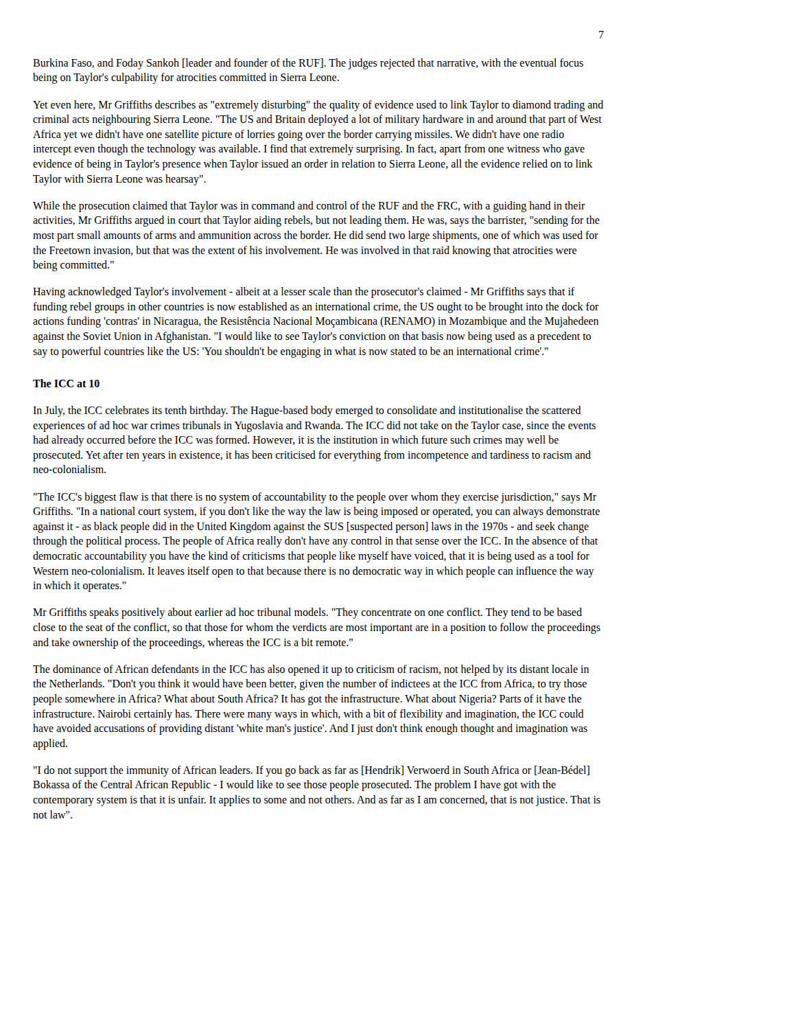7
Burkina Faso, and Foday Sankoh [leader and founder of the RUF]. The judges rejected that narrative, with the eventual focus being on Taylor's culpability for atrocities committed in Sierra Leone.
Yet even here, Mr Griffiths describes as "extremely disturbing" the quality of evidence used to link Taylor to diamond trading and criminal acts neighbouring Sierra Leone. "The US and Britain deployed a lot of military hardware in and around that part of West Africa yet we didn't have one satellite picture of lorries going over the border carrying missiles. We didn't have one radio intercept even though the technology was available. I find that extremely surprising. In fact, apart from one witness who gave evidence of being in Taylor's presence when Taylor issued an order in relation to Sierra Leone, all the evidence relied on to link Taylor with Sierra Leone was hearsay".
While the prosecution claimed that Taylor was in command and control of the RUF and the FRC, with a guiding hand in their activities, Mr Griffiths argued in court that Taylor aiding rebels, but not leading them. He was, says the barrister, "sending for the most part small amounts of arms and ammunition across the border. He did send two large shipments, one of which was used for the Freetown invasion, but that was the extent of his involvement. He was involved in that raid knowing that atrocities were being committed."
Having acknowledged Taylor's involvement - albeit at a lesser scale than the prosecutor's claimed - Mr Griffiths says that if funding rebel groups in other countries is now established as an international crime, the US ought to be brought into the dock for actions funding 'contras' in Nicaragua, the Resistência Nacional Moçambicana (RENAMO) in Mozambique and the Mujahedeen against the Soviet Union in Afghanistan. "I would like to see Taylor's conviction on that basis now being used as a precedent to say to powerful countries like the US: 'You shouldn't be engaging in what is now stated to be an international crime'."
The ICC at 10
In July, the ICC celebrates its tenth birthday. The Hague-based body emerged to consolidate and institutionalise the scattered experiences of ad hoc war crimes tribunals in Yugoslavia and Rwanda. The ICC did not take on the Taylor case, since the events had already occurred before the ICC was formed. However, it is the institution in which future such crimes may well be prosecuted. Yet after ten years in existence, it has been criticised for everything from incompetence and tardiness to racism and neo-colonialism.
"The ICC's biggest flaw is that there is no system of accountability to the people over whom they exercise jurisdiction," says Mr Griffiths. "In a national court system, if you don't like the way the law is being imposed or operated, you can always demonstrate against it - as black people did in the United Kingdom against the SUS [suspected person] laws in the 1970s - and seek change through the political process. The people of Africa really don't have any control in that sense over the ICC. In the absence of that democratic accountability you have the kind of criticisms that people like myself have voiced, that it is being used as a tool for Western neo-colonialism. It leaves itself open to that because there is no democratic way in which people can influence the way in which it operates."
Mr Griffiths speaks positively about earlier ad hoc tribunal models. "They concentrate on one conflict. They tend to be based close to the seat of the conflict, so that those for whom the verdicts are most important are in a position to follow the proceedings and take ownership of the proceedings, whereas the ICC is a bit remote."
The dominance of African defendants in the ICC has also opened it up to criticism of racism, not helped by its distant locale in the Netherlands. "Don't you think it would have been better, given the number of indictees at the ICC from Africa, to try those people somewhere in Africa? What about South Africa? It has got the infrastructure. What about Nigeria? Parts of it have the infrastructure. Nairobi certainly has. There were many ways in which, with a bit of flexibility and imagination, the ICC could have avoided accusations of providing distant 'white man's justice'. And I just don't think enough thought and imagination was applied.
"I do not support the immunity of African leaders. If you go back as far as [Hendrik] Verwoerd in South Africa or [Jean-Bédel] Bokassa of the Central African Republic - I would like to see those people prosecuted. The problem I have got with the contemporary system is that it is unfair. It applies to some and not others. And as far as I am concerned, that is not justice. That is not law".